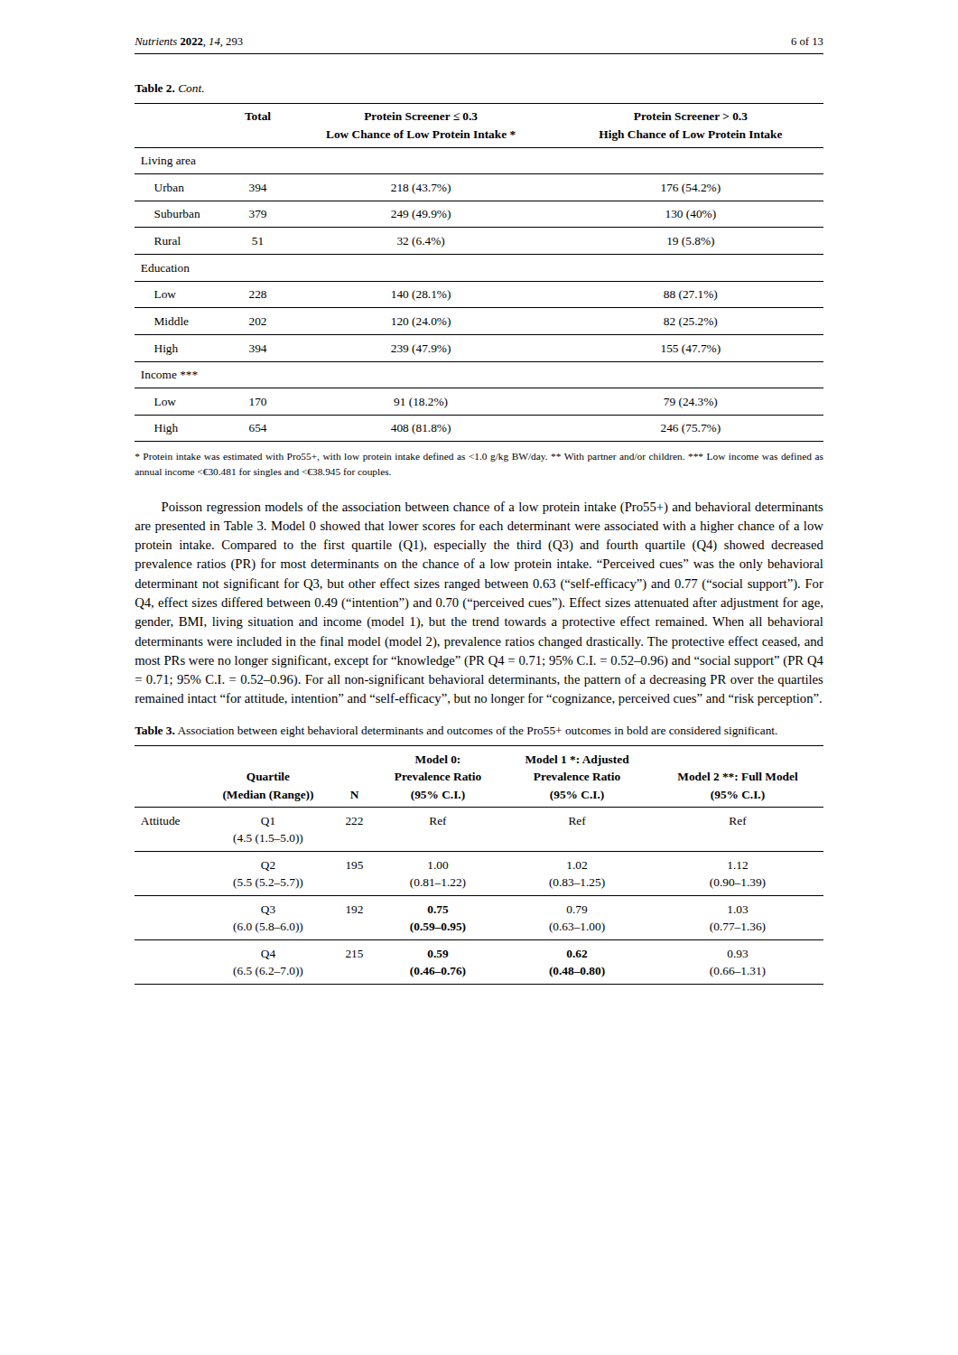Nutrients 2022, 14, 293
6 of 13
Table 2. Cont.
| | Total | Protein Screener ≤ 0.3 Low Chance of Low Protein Intake * | Protein Screener > 0.3 High Chance of Low Protein Intake |
| --- | --- | --- | --- |
| Living area | | | |
| Urban | 394 | 218 (43.7%) | 176 (54.2%) |
| Suburban | 379 | 249 (49.9%) | 130 (40%) |
| Rural | 51 | 32 (6.4%) | 19 (5.8%) |
| Education | | | |
| Low | 228 | 140 (28.1%) | 88 (27.1%) |
| Middle | 202 | 120 (24.0%) | 82 (25.2%) |
| High | 394 | 239 (47.9%) | 155 (47.7%) |
| Income *** | | | |
| Low | 170 | 91 (18.2%) | 79 (24.3%) |
| High | 654 | 408 (81.8%) | 246 (75.7%) |
* Protein intake was estimated with Pro55+, with low protein intake defined as <1.0 g/kg BW/day. ** With partner and/or children. *** Low income was defined as annual income <€30.481 for singles and <€38.945 for couples.
Poisson regression models of the association between chance of a low protein intake (Pro55+) and behavioral determinants are presented in Table 3. Model 0 showed that lower scores for each determinant were associated with a higher chance of a low protein intake. Compared to the first quartile (Q1), especially the third (Q3) and fourth quartile (Q4) showed decreased prevalence ratios (PR) for most determinants on the chance of a low protein intake. “Perceived cues” was the only behavioral determinant not significant for Q3, but other effect sizes ranged between 0.63 (“self-efficacy”) and 0.77 (“social support”). For Q4, effect sizes differed between 0.49 (“intention”) and 0.70 (“perceived cues”). Effect sizes attenuated after adjustment for age, gender, BMI, living situation and income (model 1), but the trend towards a protective effect remained. When all behavioral determinants were included in the final model (model 2), prevalence ratios changed drastically. The protective effect ceased, and most PRs were no longer significant, except for “knowledge” (PR Q4 = 0.71; 95% C.I. = 0.52–0.96) and “social support” (PR Q4 = 0.71; 95% C.I. = 0.52–0.96). For all non-significant behavioral determinants, the pattern of a decreasing PR over the quartiles remained intact “for attitude, intention” and “self-efficacy”, but no longer for “cognizance, perceived cues” and “risk perception”.
Table 3. Association between eight behavioral determinants and outcomes of the Pro55+ outcomes in bold are considered significant.
| | Quartile (Median (Range)) | N | Model 0: Prevalence Ratio (95% C.I.) | Model 1 *: Adjusted Prevalence Ratio (95% C.I.) | Model 2 **: Full Model (95% C.I.) |
| --- | --- | --- | --- | --- | --- |
| Attitude | Q1 (4.5 (1.5–5.0)) | 222 | Ref | Ref | Ref |
| | Q2 (5.5 (5.2–5.7)) | 195 | 1.00 (0.81–1.22) | 1.02 (0.83–1.25) | 1.12 (0.90–1.39) |
| | Q3 (6.0 (5.8–6.0)) | 192 | 0.75 (0.59–0.95) | 0.79 (0.63–1.00) | 1.03 (0.77–1.36) |
| | Q4 (6.5 (6.2–7.0)) | 215 | 0.59 (0.46–0.76) | 0.62 (0.48–0.80) | 0.93 (0.66–1.31) |